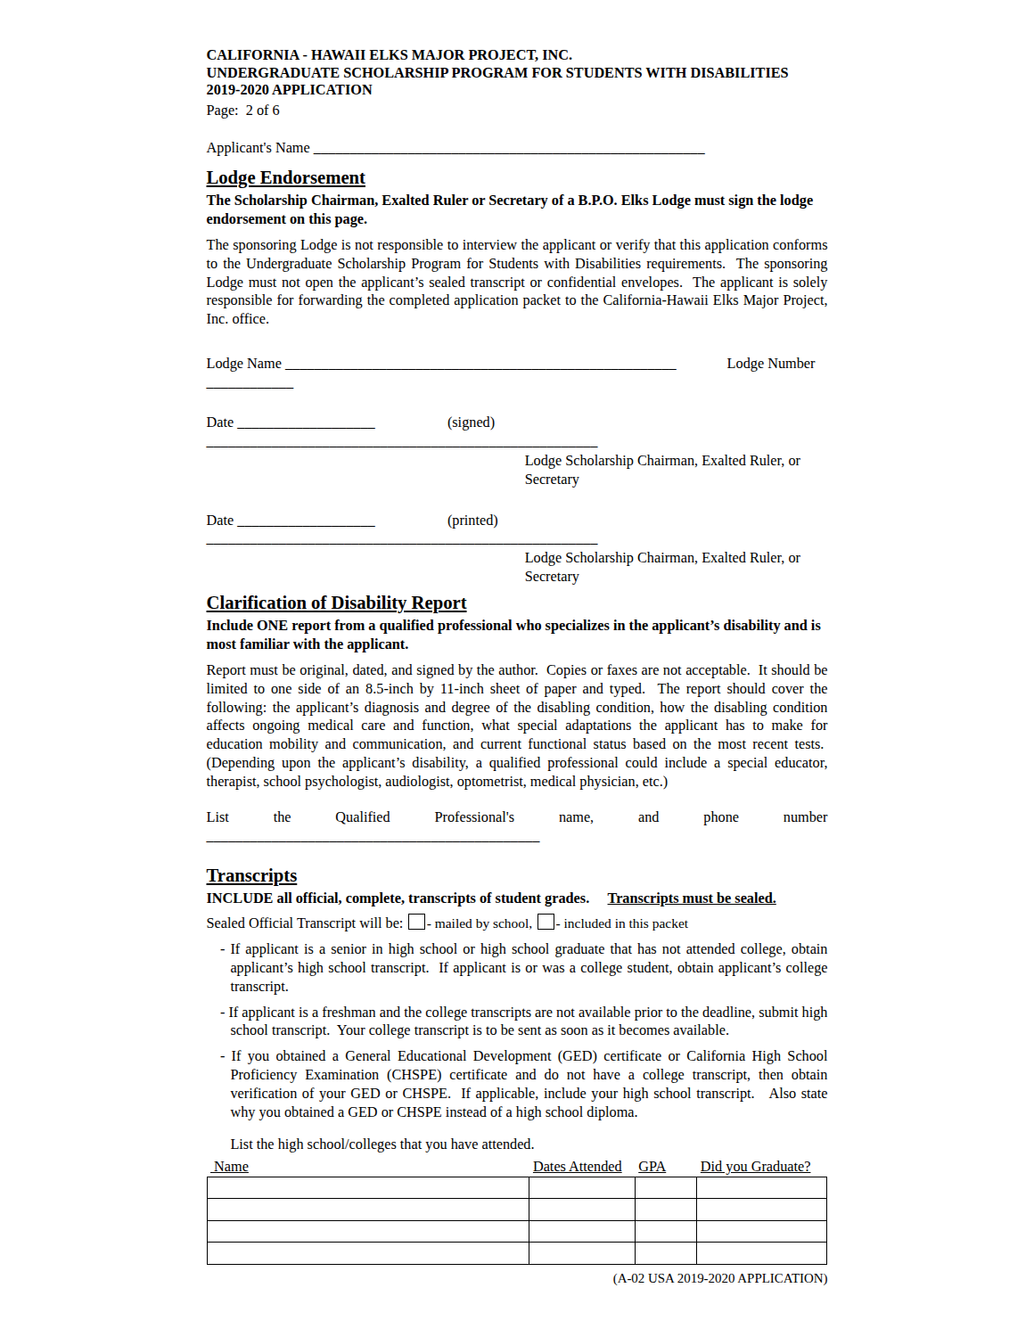CALIFORNIA - HAWAII ELKS MAJOR PROJECT, INC.
UNDERGRADUATE SCHOLARSHIP PROGRAM FOR STUDENTS WITH DISABILITIES
2019-2020 APPLICATION
Page: 2 of 6
Applicant's Name ______________________________________________________
Lodge Endorsement
The Scholarship Chairman, Exalted Ruler or Secretary of a B.P.O. Elks Lodge must sign the lodge endorsement on this page.
The sponsoring Lodge is not responsible to interview the applicant or verify that this application conforms to the Undergraduate Scholarship Program for Students with Disabilities requirements. The sponsoring Lodge must not open the applicant’s sealed transcript or confidential envelopes. The applicant is solely responsible for forwarding the completed application packet to the California-Hawaii Elks Major Project, Inc. office.
Lodge Name ______________________________________________________ Lodge Number ____________
Date ___________________ (signed) ______________________________________________________
Lodge Scholarship Chairman, Exalted Ruler, or Secretary
Date ___________________ (printed) ______________________________________________________
Lodge Scholarship Chairman, Exalted Ruler, or Secretary
Clarification of Disability Report
Include ONE report from a qualified professional who specializes in the applicant’s disability and is most familiar with the applicant.
Report must be original, dated, and signed by the author. Copies or faxes are not acceptable. It should be limited to one side of an 8.5-inch by 11-inch sheet of paper and typed. The report should cover the following: the applicant’s diagnosis and degree of the disabling condition, how the disabling condition affects ongoing medical care and function, what special adaptations the applicant has to make for education mobility and communication, and current functional status based on the most recent tests. (Depending upon the applicant’s disability, a qualified professional could include a special educator, therapist, school psychologist, audiologist, optometrist, medical physician, etc.)
List the Qualified Professional's name, and phone number ______________________________________________
Transcripts
INCLUDE all official, complete, transcripts of student grades. Transcripts must be sealed.
Sealed Official Transcript will be: - mailed by school, - included in this packet
- If applicant is a senior in high school or high school graduate that has not attended college, obtain applicant’s high school transcript. If applicant is or was a college student, obtain applicant’s college transcript.
- If applicant is a freshman and the college transcripts are not available prior to the deadline, submit high school transcript. Your college transcript is to be sent as soon as it becomes available.
- If you obtained a General Educational Development (GED) certificate or California High School Proficiency Examination (CHSPE) certificate and do not have a college transcript, then obtain verification of your GED or CHSPE. If applicable, include your high school transcript. Also state why you obtained a GED or CHSPE instead of a high school diploma.
List the high school/colleges that you have attended.
| Name | Dates Attended | GPA | Did you Graduate? |
| --- | --- | --- | --- |
(A-02 USA 2019-2020 APPLICATION)